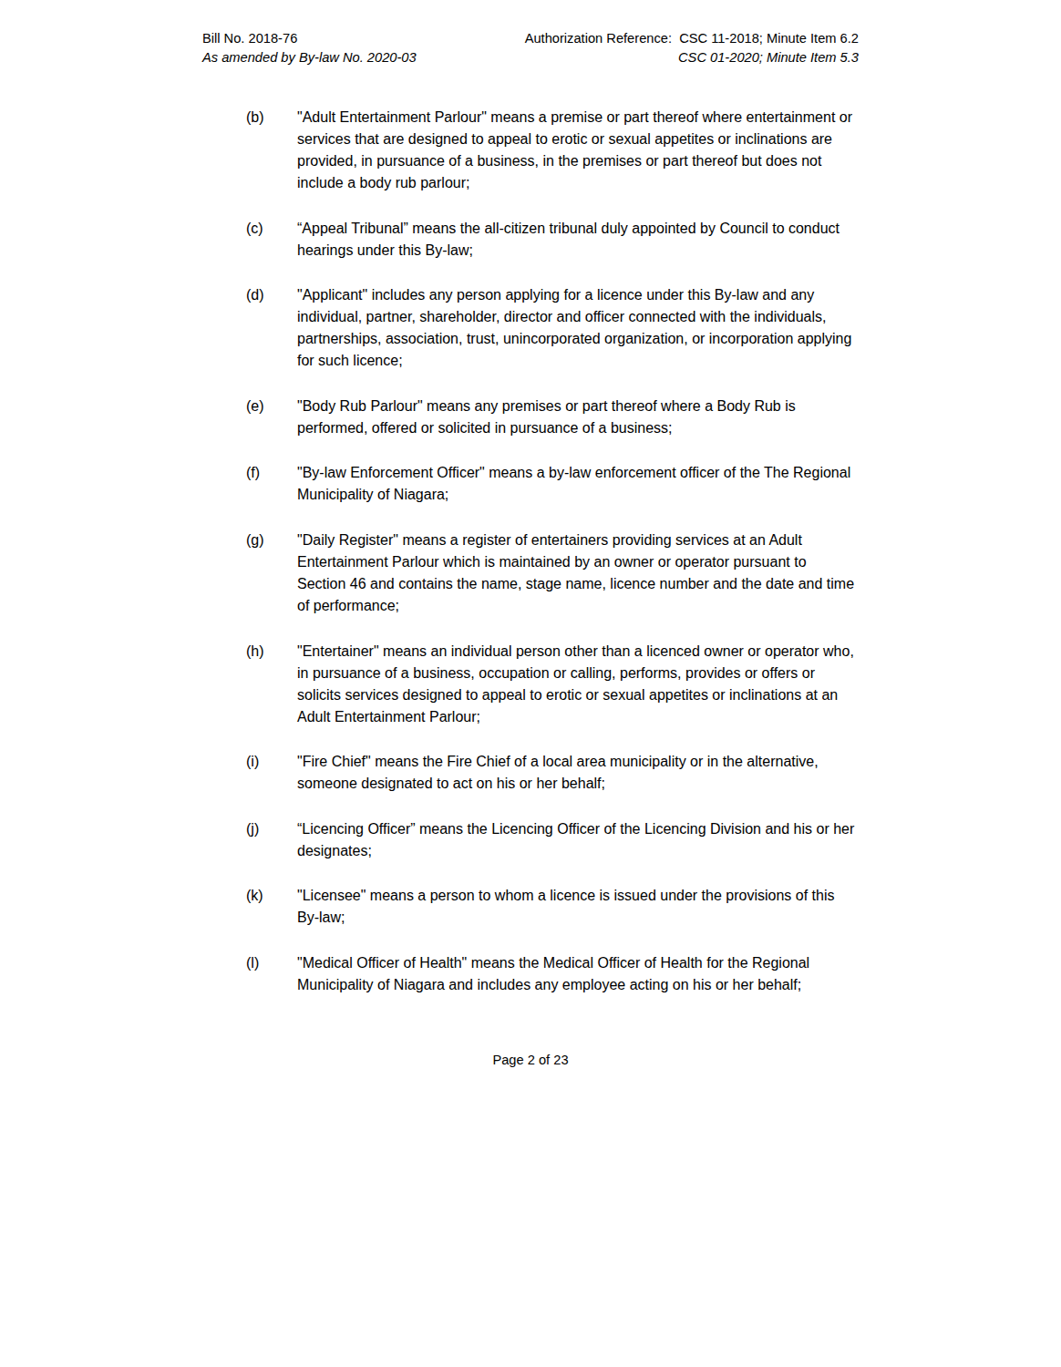Bill No. 2018-76
As amended by By-law No. 2020-03
Authorization Reference: CSC 11-2018; Minute Item 6.2
CSC 01-2020; Minute Item 5.3
(b)
"Adult Entertainment Parlour" means a premise or part thereof where entertainment or services that are designed to appeal to erotic or sexual appetites or inclinations are provided, in pursuance of a business, in the premises or part thereof but does not include a body rub parlour;
(c)
“Appeal Tribunal” means the all-citizen tribunal duly appointed by Council to conduct hearings under this By-law;
(d)
"Applicant" includes any person applying for a licence under this By-law and any individual, partner, shareholder, director and officer connected with the individuals, partnerships, association, trust, unincorporated organization, or incorporation applying for such licence;
(e)
"Body Rub Parlour" means any premises or part thereof where a Body Rub is performed, offered or solicited in pursuance of a business;
(f)
"By-law Enforcement Officer" means a by-law enforcement officer of the The Regional Municipality of Niagara;
(g)
"Daily Register" means a register of entertainers providing services at an Adult Entertainment Parlour which is maintained by an owner or operator pursuant to Section 46 and contains the name, stage name, licence number and the date and time of performance;
(h)
"Entertainer" means an individual person other than a licenced owner or operator who, in pursuance of a business, occupation or calling, performs, provides or offers or solicits services designed to appeal to erotic or sexual appetites or inclinations at an Adult Entertainment Parlour;
(i)
"Fire Chief" means the Fire Chief of a local area municipality or in the alternative, someone designated to act on his or her behalf;
(j)
“Licencing Officer” means the Licencing Officer of the Licencing Division and his or her designates;
(k)
"Licensee" means a person to whom a licence is issued under the provisions of this By-law;
(l)
"Medical Officer of Health" means the Medical Officer of Health for the Regional Municipality of Niagara and includes any employee acting on his or her behalf;
Page 2 of 23